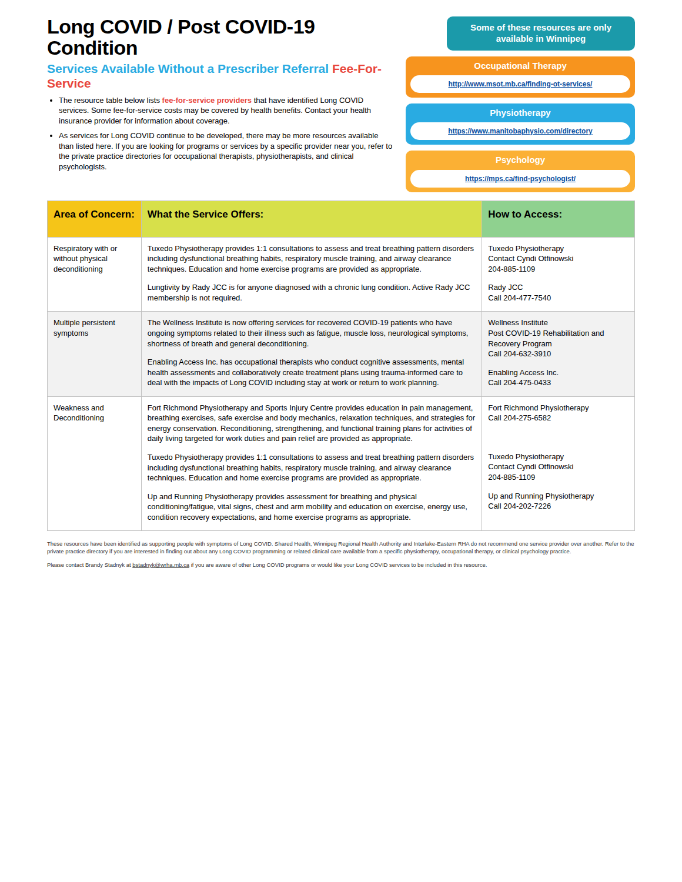Long COVID / Post COVID-19 Condition
Services Available Without a Prescriber Referral Fee-For-Service
The resource table below lists fee-for-service providers that have identified Long COVID services. Some fee-for-service costs may be covered by health benefits. Contact your health insurance provider for information about coverage.
As services for Long COVID continue to be developed, there may be more resources available than listed here. If you are looking for programs or services by a specific provider near you, refer to the private practice directories for occupational therapists, physiotherapists, and clinical psychologists.
Some of these resources are only available in Winnipeg
Occupational Therapy http://www.msot.mb.ca/finding-ot-services/
Physiotherapy https://www.manitobaphysio.com/directory
Psychology https://mps.ca/find-psychologist/
| Area of Concern: | What the Service Offers: | How to Access: |
| --- | --- | --- |
| Respiratory with or without physical deconditioning | Tuxedo Physiotherapy provides 1:1 consultations to assess and treat breathing pattern disorders including dysfunctional breathing habits, respiratory muscle training, and airway clearance techniques. Education and home exercise programs are provided as appropriate. Lungtivity by Rady JCC is for anyone diagnosed with a chronic lung condition. Active Rady JCC membership is not required. | Tuxedo Physiotherapy Contact Cyndi Otfinowski 204-885-1109 Rady JCC Call 204-477-7540 |
| Multiple persistent symptoms | The Wellness Institute is now offering services for recovered COVID-19 patients who have ongoing symptoms related to their illness such as fatigue, muscle loss, neurological symptoms, shortness of breath and general deconditioning. Enabling Access Inc. has occupational therapists who conduct cognitive assessments, mental health assessments and collaboratively create treatment plans using trauma-informed care to deal with the impacts of Long COVID including stay at work or return to work planning. | Wellness Institute Post COVID-19 Rehabilitation and Recovery Program Call 204-632-3910 Enabling Access Inc. Call 204-475-0433 |
| Weakness and Deconditioning | Fort Richmond Physiotherapy and Sports Injury Centre provides education in pain management, breathing exercises, safe exercise and body mechanics, relaxation techniques, and strategies for energy conservation. Reconditioning, strengthening, and functional training plans for activities of daily living targeted for work duties and pain relief are provided as appropriate. Tuxedo Physiotherapy provides 1:1 consultations to assess and treat breathing pattern disorders including dysfunctional breathing habits, respiratory muscle training, and airway clearance techniques. Education and home exercise programs are provided as appropriate. Up and Running Physiotherapy provides assessment for breathing and physical conditioning/fatigue, vital signs, chest and arm mobility and education on exercise, energy use, condition recovery expectations, and home exercise programs as appropriate. | Fort Richmond Physiotherapy Call 204-275-6582 Tuxedo Physiotherapy Contact Cyndi Otfinowski 204-885-1109 Up and Running Physiotherapy Call 204-202-7226 |
These resources have been identified as supporting people with symptoms of Long COVID. Shared Health, Winnipeg Regional Health Authority and Interlake-Eastern RHA do not recommend one service provider over another. Refer to the private practice directory if you are interested in finding out about any Long COVID programming or related clinical care available from a specific physiotherapy, occupational therapy, or clinical psychology practice.
Please contact Brandy Stadnyk at bstadnyk@wrha.mb.ca if you are aware of other Long COVID programs or would like your Long COVID services to be included in this resource.